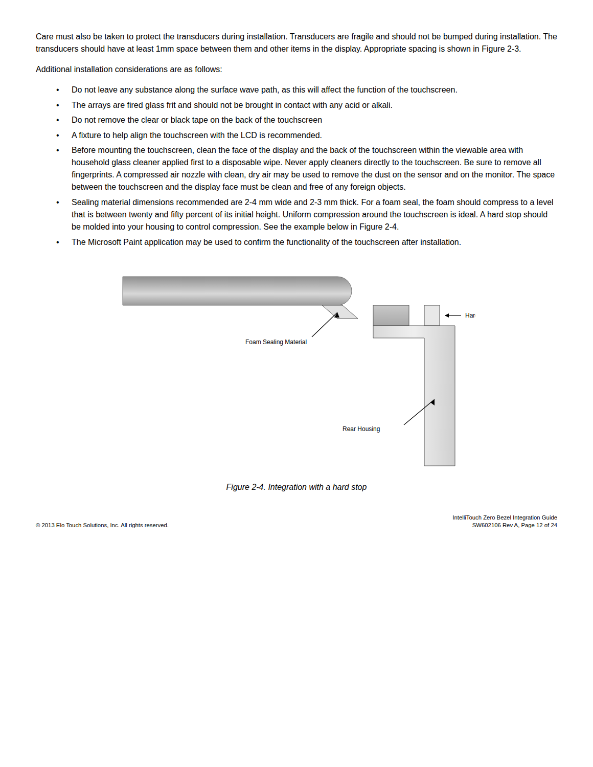Care must also be taken to protect the transducers during installation. Transducers are fragile and should not be bumped during installation. The transducers should have at least 1mm space between them and other items in the display. Appropriate spacing is shown in Figure 2-3.
Additional installation considerations are as follows:
Do not leave any substance along the surface wave path, as this will affect the function of the touchscreen.
The arrays are fired glass frit and should not be brought in contact with any acid or alkali.
Do not remove the clear or black tape on the back of the touchscreen
A fixture to help align the touchscreen with the LCD is recommended.
Before mounting the touchscreen, clean the face of the display and the back of the touchscreen within the viewable area with household glass cleaner applied first to a disposable wipe. Never apply cleaners directly to the touchscreen. Be sure to remove all fingerprints. A compressed air nozzle with clean, dry air may be used to remove the dust on the sensor and on the monitor. The space between the touchscreen and the display face must be clean and free of any foreign objects.
Sealing material dimensions recommended are 2-4 mm wide and 2-3 mm thick. For a foam seal, the foam should compress to a level that is between twenty and fifty percent of its initial height. Uniform compression around the touchscreen is ideal. A hard stop should be molded into your housing to control compression. See the example below in Figure 2-4.
The Microsoft Paint application may be used to confirm the functionality of the touchscreen after installation.
Hard Stop Foam Sealing Material Rear Housing
Figure 2-4. Integration with a hard stop
© 2013 Elo Touch Solutions, Inc. All rights reserved.
IntelliTouch Zero Bezel Integration Guide
SW602106 Rev A, Page 12 of 24